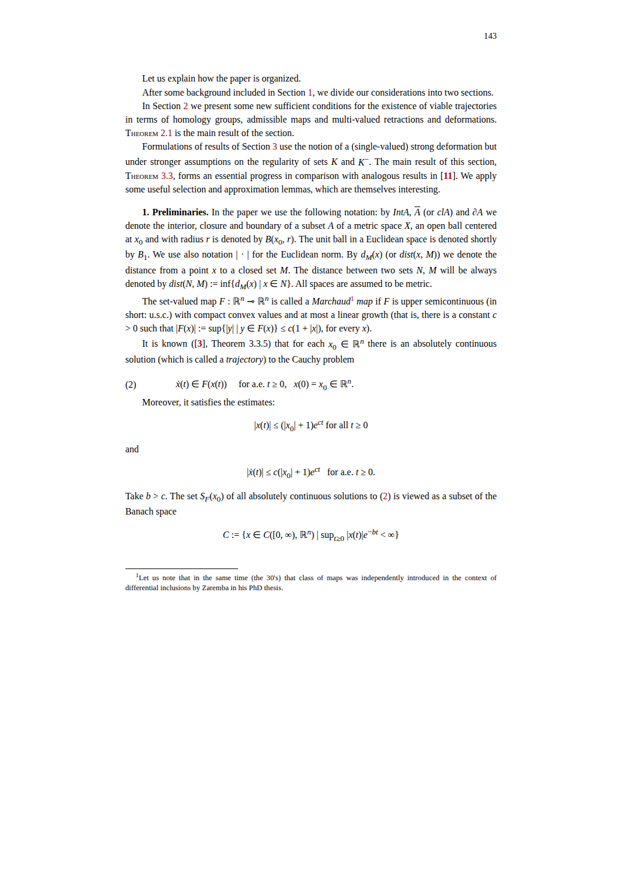143
Let us explain how the paper is organized.
After some background included in Section 1, we divide our considerations into two sections.
In Section 2 we present some new sufficient conditions for the existence of viable trajectories in terms of homology groups, admissible maps and multi-valued retractions and deformations. Theorem 2.1 is the main result of the section.
Formulations of results of Section 3 use the notion of a (single-valued) strong deformation but under stronger assumptions on the regularity of sets K and K−. The main result of this section, Theorem 3.3, forms an essential progress in comparison with analogous results in [11]. We apply some useful selection and approximation lemmas, which are themselves interesting.
1. Preliminaries. In the paper we use the following notation: by IntA, A (or clA) and ∂A we denote the interior, closure and boundary of a subset A of a metric space X, an open ball centered at x0 and with radius r is denoted by B(x0, r). The unit ball in a Euclidean space is denoted shortly by B1. We use also notation | · | for the Euclidean norm. By dM(x) (or dist(x, M)) we denote the distance from a point x to a closed set M. The distance between two sets N, M will be always denoted by dist(N, M) := inf{dM(x) | x ∈ N}. All spaces are assumed to be metric.
The set-valued map F : ℝn ⊸ ℝn is called a Marchaud1 map if F is upper semicontinuous (in short: u.s.c.) with compact convex values and at most a linear growth (that is, there is a constant c > 0 such that |F(x)| := sup{|y| | y ∈ F(x)} ≤ c(1 + |x|), for every x).
It is known ([3], Theorem 3.3.5) that for each x0 ∈ ℝn there is an absolutely continuous solution (which is called a trajectory) to the Cauchy problem
(2)
ẋ(t) ∈ F(x(t)) for a.e. t ≥ 0, x(0) = x0 ∈ ℝn.
Moreover, it satisfies the estimates:
|x(t)| ≤ (|x0| + 1)ect for all t ≥ 0
and
|ẋ(t)| ≤ c(|x0| + 1)ect for a.e. t ≥ 0.
Take b > c. The set SF(x0) of all absolutely continuous solutions to (2) is viewed as a subset of the Banach space
C := {x ∈ C([0, ∞), ℝn) | supt≥0 |x(t)|e−bt < ∞}
1Let us note that in the same time (the 30's) that class of maps was independently introduced in the context of differential inclusions by Zaremba in his PhD thesis.